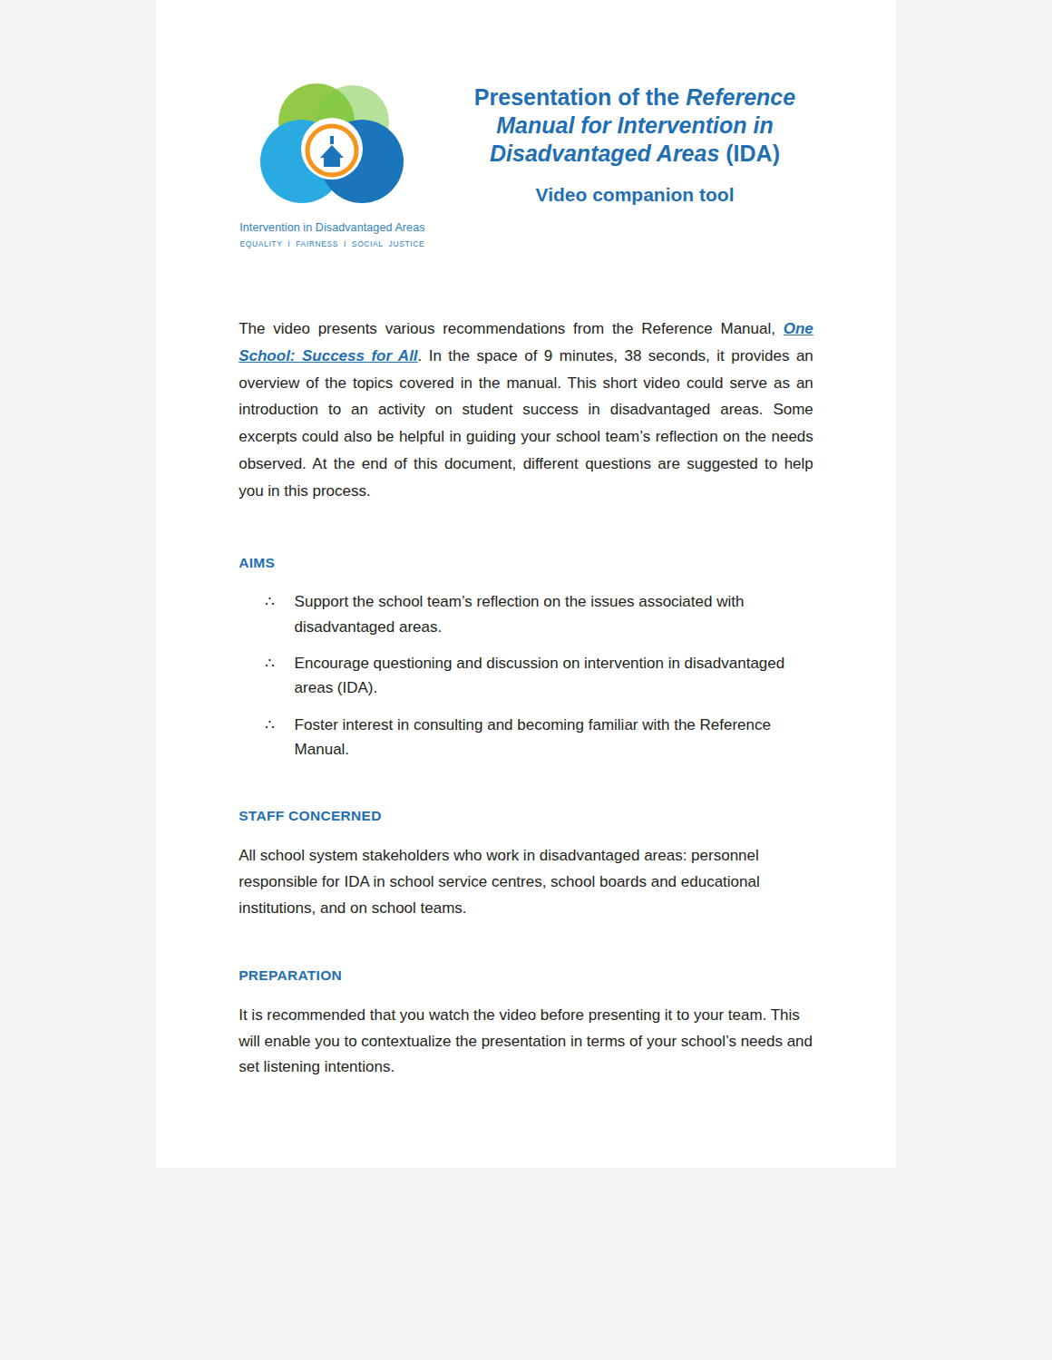Intervention in Disadvantaged Areas
EQUALITY I FAIRNESS I SOCIAL JUSTICE
Presentation of the Reference Manual for Intervention in Disadvantaged Areas (IDA)
Video companion tool
The video presents various recommendations from the Reference Manual, One School: Success for All. In the space of 9 minutes, 38 seconds, it provides an overview of the topics covered in the manual. This short video could serve as an introduction to an activity on student success in disadvantaged areas. Some excerpts could also be helpful in guiding your school team’s reflection on the needs observed. At the end of this document, different questions are suggested to help you in this process.
Aims
Support the school team’s reflection on the issues associated with disadvantaged areas.
Encourage questioning and discussion on intervention in disadvantaged areas (IDA).
Foster interest in consulting and becoming familiar with the Reference Manual.
Staff concerned
All school system stakeholders who work in disadvantaged areas: personnel responsible for IDA in school service centres, school boards and educational institutions, and on school teams.
Preparation
It is recommended that you watch the video before presenting it to your team. This will enable you to contextualize the presentation in terms of your school’s needs and set listening intentions.